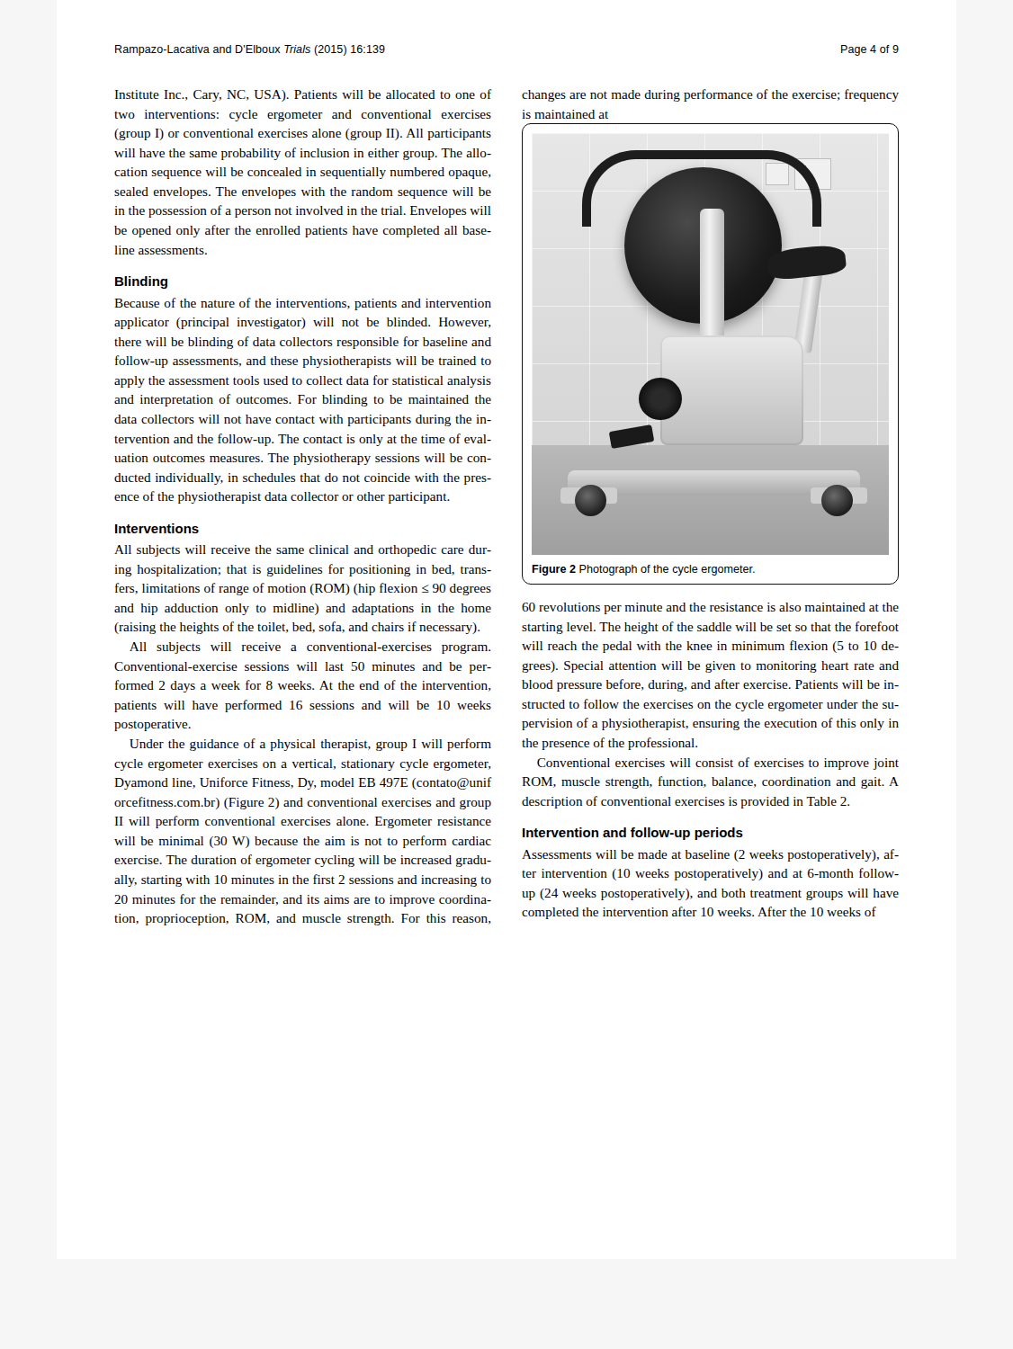Rampazo-Lacativa and D'Elboux Trials (2015) 16:139
Page 4 of 9
Institute Inc., Cary, NC, USA). Patients will be allocated to one of two interventions: cycle ergometer and conventional exercises (group I) or conventional exercises alone (group II). All participants will have the same probability of inclusion in either group. The allocation sequence will be concealed in sequentially numbered opaque, sealed envelopes. The envelopes with the random sequence will be in the possession of a person not involved in the trial. Envelopes will be opened only after the enrolled patients have completed all baseline assessments.
Blinding
Because of the nature of the interventions, patients and intervention applicator (principal investigator) will not be blinded. However, there will be blinding of data collectors responsible for baseline and follow-up assessments, and these physiotherapists will be trained to apply the assessment tools used to collect data for statistical analysis and interpretation of outcomes. For blinding to be maintained the data collectors will not have contact with participants during the intervention and the follow-up. The contact is only at the time of evaluation outcomes measures. The physiotherapy sessions will be conducted individually, in schedules that do not coincide with the presence of the physiotherapist data collector or other participant.
Interventions
All subjects will receive the same clinical and orthopedic care during hospitalization; that is guidelines for positioning in bed, transfers, limitations of range of motion (ROM) (hip flexion ≤ 90 degrees and hip adduction only to midline) and adaptations in the home (raising the heights of the toilet, bed, sofa, and chairs if necessary).
All subjects will receive a conventional-exercises program. Conventional-exercise sessions will last 50 minutes and be performed 2 days a week for 8 weeks. At the end of the intervention, patients will have performed 16 sessions and will be 10 weeks postoperative.
Under the guidance of a physical therapist, group I will perform cycle ergometer exercises on a vertical, stationary cycle ergometer, Dyamond line, Uniforce Fitness, Dy, model EB 497E (contato@uniforcefitness.com.br) (Figure 2) and conventional exercises and group II will perform conventional exercises alone. Ergometer resistance will be minimal (30 W) because the aim is not to perform cardiac exercise. The duration of ergometer cycling will be increased gradually, starting with 10 minutes in the first 2 sessions and increasing to 20 minutes for the remainder, and its aims are to improve coordination, proprioception, ROM, and muscle strength. For this reason, changes are not made during performance of the exercise; frequency is maintained at
Figure 2 Photograph of the cycle ergometer.
60 revolutions per minute and the resistance is also maintained at the starting level. The height of the saddle will be set so that the forefoot will reach the pedal with the knee in minimum flexion (5 to 10 degrees). Special attention will be given to monitoring heart rate and blood pressure before, during, and after exercise. Patients will be instructed to follow the exercises on the cycle ergometer under the supervision of a physiotherapist, ensuring the execution of this only in the presence of the professional.
Conventional exercises will consist of exercises to improve joint ROM, muscle strength, function, balance, coordination and gait. A description of conventional exercises is provided in Table 2.
Intervention and follow-up periods
Assessments will be made at baseline (2 weeks postoperatively), after intervention (10 weeks postoperatively) and at 6-month follow-up (24 weeks postoperatively), and both treatment groups will have completed the intervention after 10 weeks. After the 10 weeks of